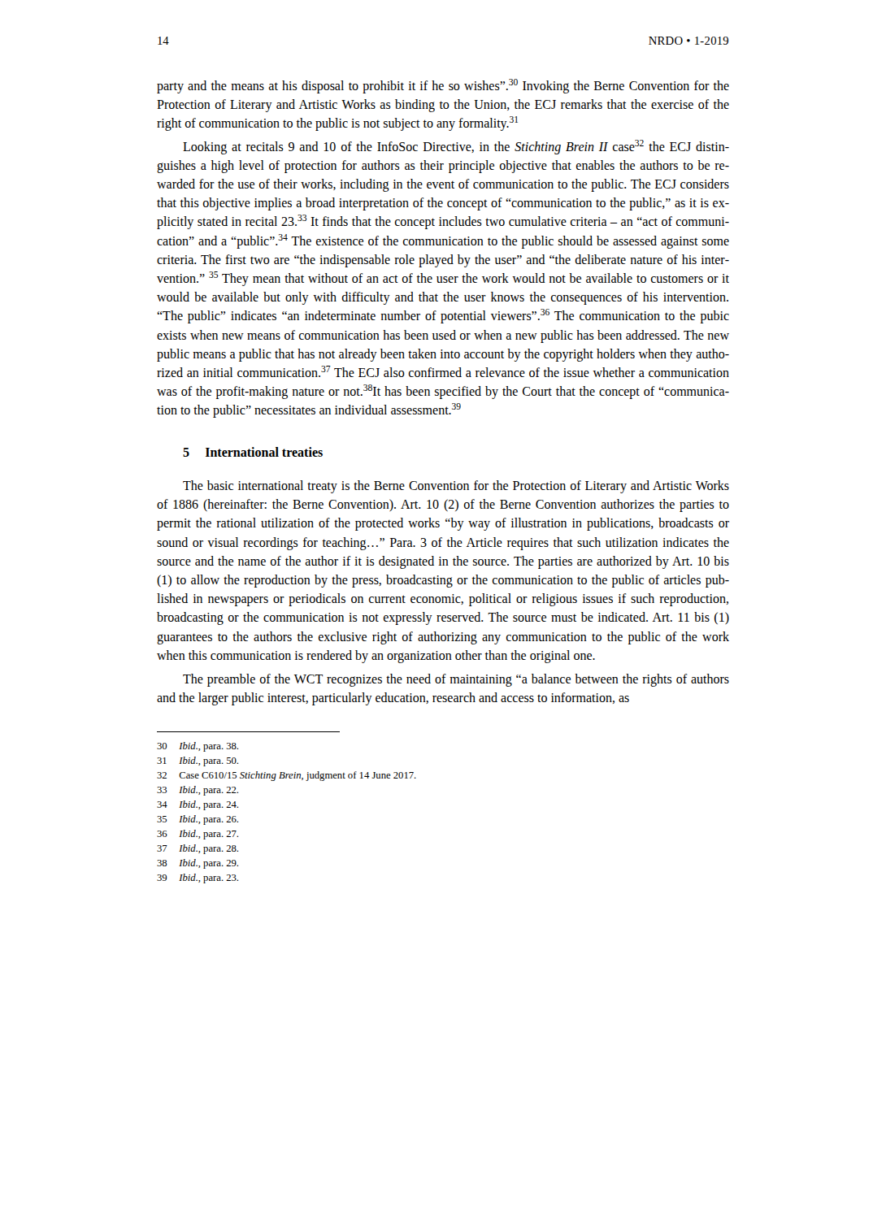14 NRDO • 1-2019
party and the means at his disposal to prohibit it if he so wishes”.30 Invoking the Berne Convention for the Protection of Literary and Artistic Works as binding to the Union, the ECJ remarks that the exercise of the right of communication to the public is not subject to any formality.31
Looking at recitals 9 and 10 of the InfoSoc Directive, in the Stichting Brein II case32 the ECJ distinguishes a high level of protection for authors as their principle objective that enables the authors to be rewarded for the use of their works, including in the event of communication to the public. The ECJ considers that this objective implies a broad interpretation of the concept of “communication to the public,” as it is explicitly stated in recital 23.33 It finds that the concept includes two cumulative criteria – an “act of communication” and a “public”.34 The existence of the communication to the public should be assessed against some criteria. The first two are “the indispensable role played by the user” and “the deliberate nature of his intervention.” 35 They mean that without of an act of the user the work would not be available to customers or it would be available but only with difficulty and that the user knows the consequences of his intervention. “The public” indicates “an indeterminate number of potential viewers”.36 The communication to the pubic exists when new means of communication has been used or when a new public has been addressed. The new public means a public that has not already been taken into account by the copyright holders when they authorized an initial communication.37 The ECJ also confirmed a relevance of the issue whether a communication was of the profit-making nature or not.38It has been specified by the Court that the concept of “communication to the public” necessitates an individual assessment.39
5 International treaties
The basic international treaty is the Berne Convention for the Protection of Literary and Artistic Works of 1886 (hereinafter: the Berne Convention). Art. 10 (2) of the Berne Convention authorizes the parties to permit the rational utilization of the protected works “by way of illustration in publications, broadcasts or sound or visual recordings for teaching…” Para. 3 of the Article requires that such utilization indicates the source and the name of the author if it is designated in the source. The parties are authorized by Art. 10 bis (1) to allow the reproduction by the press, broadcasting or the communication to the public of articles published in newspapers or periodicals on current economic, political or religious issues if such reproduction, broadcasting or the communication is not expressly reserved. The source must be indicated. Art. 11 bis (1) guarantees to the authors the exclusive right of authorizing any communication to the public of the work when this communication is rendered by an organization other than the original one.
The preamble of the WCT recognizes the need of maintaining “a balance between the rights of authors and the larger public interest, particularly education, research and access to information, as
Ibid., para. 38.
Ibid., para. 50.
Case C610/15 Stichting Brein, judgment of 14 June 2017.
Ibid., para. 22.
Ibid., para. 24.
Ibid., para. 26.
Ibid., para. 27.
Ibid., para. 28.
Ibid., para. 29.
Ibid., para. 23.